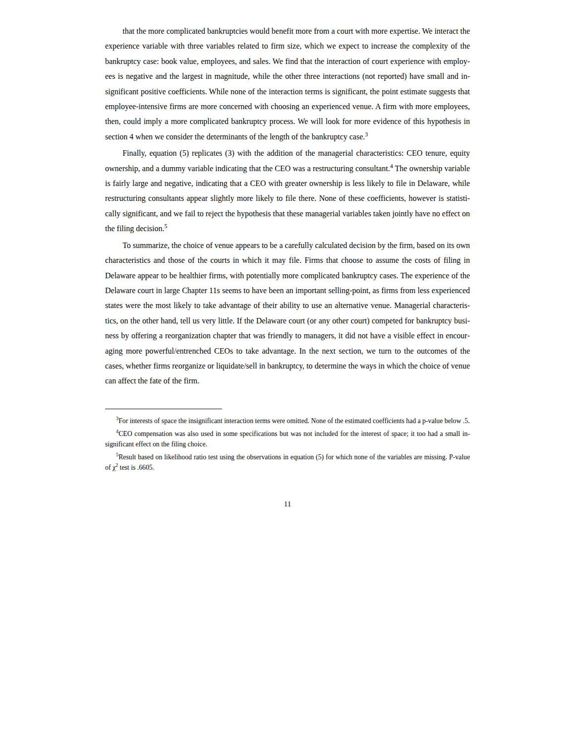that the more complicated bankruptcies would benefit more from a court with more expertise. We interact the experience variable with three variables related to firm size, which we expect to increase the complexity of the bankruptcy case: book value, employees, and sales. We find that the interaction of court experience with employees is negative and the largest in magnitude, while the other three interactions (not reported) have small and insignificant positive coefficients. While none of the interaction terms is significant, the point estimate suggests that employee-intensive firms are more concerned with choosing an experienced venue. A firm with more employees, then, could imply a more complicated bankruptcy process. We will look for more evidence of this hypothesis in section 4 when we consider the determinants of the length of the bankruptcy case.3
Finally, equation (5) replicates (3) with the addition of the managerial characteristics: CEO tenure, equity ownership, and a dummy variable indicating that the CEO was a restructuring consultant.4 The ownership variable is fairly large and negative, indicating that a CEO with greater ownership is less likely to file in Delaware, while restructuring consultants appear slightly more likely to file there. None of these coefficients, however is statistically significant, and we fail to reject the hypothesis that these managerial variables taken jointly have no effect on the filing decision.5
To summarize, the choice of venue appears to be a carefully calculated decision by the firm, based on its own characteristics and those of the courts in which it may file. Firms that choose to assume the costs of filing in Delaware appear to be healthier firms, with potentially more complicated bankruptcy cases. The experience of the Delaware court in large Chapter 11s seems to have been an important selling-point, as firms from less experienced states were the most likely to take advantage of their ability to use an alternative venue. Managerial characteristics, on the other hand, tell us very little. If the Delaware court (or any other court) competed for bankruptcy business by offering a reorganization chapter that was friendly to managers, it did not have a visible effect in encouraging more powerful/entrenched CEOs to take advantage. In the next section, we turn to the outcomes of the cases, whether firms reorganize or liquidate/sell in bankruptcy, to determine the ways in which the choice of venue can affect the fate of the firm.
3For interests of space the insignificant interaction terms were omitted. None of the estimated coefficients had a p-value below .5.
4CEO compensation was also used in some specifications but was not included for the interest of space; it too had a small insignificant effect on the filing choice.
5Result based on likelihood ratio test using the observations in equation (5) for which none of the variables are missing. P-value of χ2 test is .6605.
11